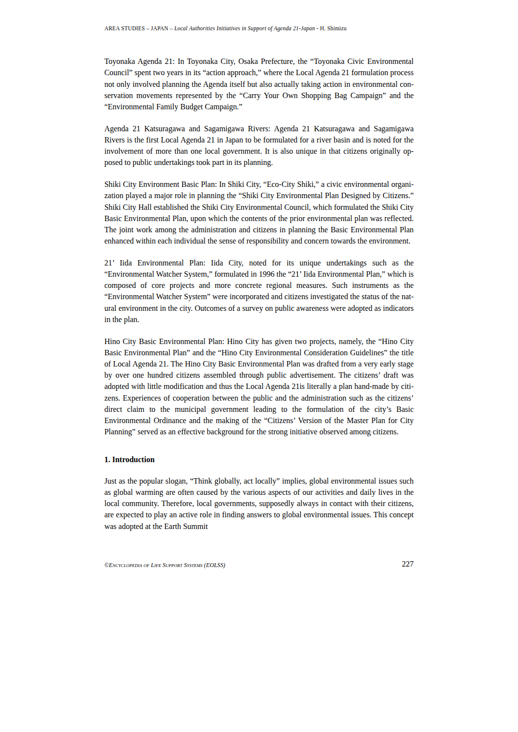AREA STUDIES – JAPAN – Local Authorities Initiatives in Support of Agenda 21-Japan - H. Shimizu
Toyonaka Agenda 21: In Toyonaka City, Osaka Prefecture, the “Toyonaka Civic Environmental Council” spent two years in its “action approach,” where the Local Agenda 21 formulation process not only involved planning the Agenda itself but also actually taking action in environmental conservation movements represented by the “Carry Your Own Shopping Bag Campaign” and the “Environmental Family Budget Campaign.”
Agenda 21 Katsuragawa and Sagamigawa Rivers: Agenda 21 Katsuragawa and Sagamigawa Rivers is the first Local Agenda 21 in Japan to be formulated for a river basin and is noted for the involvement of more than one local government. It is also unique in that citizens originally opposed to public undertakings took part in its planning.
Shiki City Environment Basic Plan: In Shiki City, “Eco-City Shiki,” a civic environmental organization played a major role in planning the “Shiki City Environmental Plan Designed by Citizens.” Shiki City Hall established the Shiki City Environmental Council, which formulated the Shiki City Basic Environmental Plan, upon which the contents of the prior environmental plan was reflected. The joint work among the administration and citizens in planning the Basic Environmental Plan enhanced within each individual the sense of responsibility and concern towards the environment.
21’ Iida Environmental Plan: Iida City, noted for its unique undertakings such as the “Environmental Watcher System,” formulated in 1996 the “21’ Iida Environmental Plan,” which is composed of core projects and more concrete regional measures. Such instruments as the “Environmental Watcher System” were incorporated and citizens investigated the status of the natural environment in the city. Outcomes of a survey on public awareness were adopted as indicators in the plan.
Hino City Basic Environmental Plan: Hino City has given two projects, namely, the “Hino City Basic Environmental Plan” and the “Hino City Environmental Consideration Guidelines” the title of Local Agenda 21. The Hino City Basic Environmental Plan was drafted from a very early stage by over one hundred citizens assembled through public advertisement. The citizens’ draft was adopted with little modification and thus the Local Agenda 21is literally a plan hand-made by citizens. Experiences of cooperation between the public and the administration such as the citizens’ direct claim to the municipal government leading to the formulation of the city’s Basic Environmental Ordinance and the making of the “Citizens’ Version of the Master Plan for City Planning” served as an effective background for the strong initiative observed among citizens.
1. Introduction
Just as the popular slogan, “Think globally, act locally” implies, global environmental issues such as global warming are often caused by the various aspects of our activities and daily lives in the local community. Therefore, local governments, supposedly always in contact with their citizens, are expected to play an active role in finding answers to global environmental issues. This concept was adopted at the Earth Summit
©Encyclopedia of Life Support Systems (EOLSS)
227